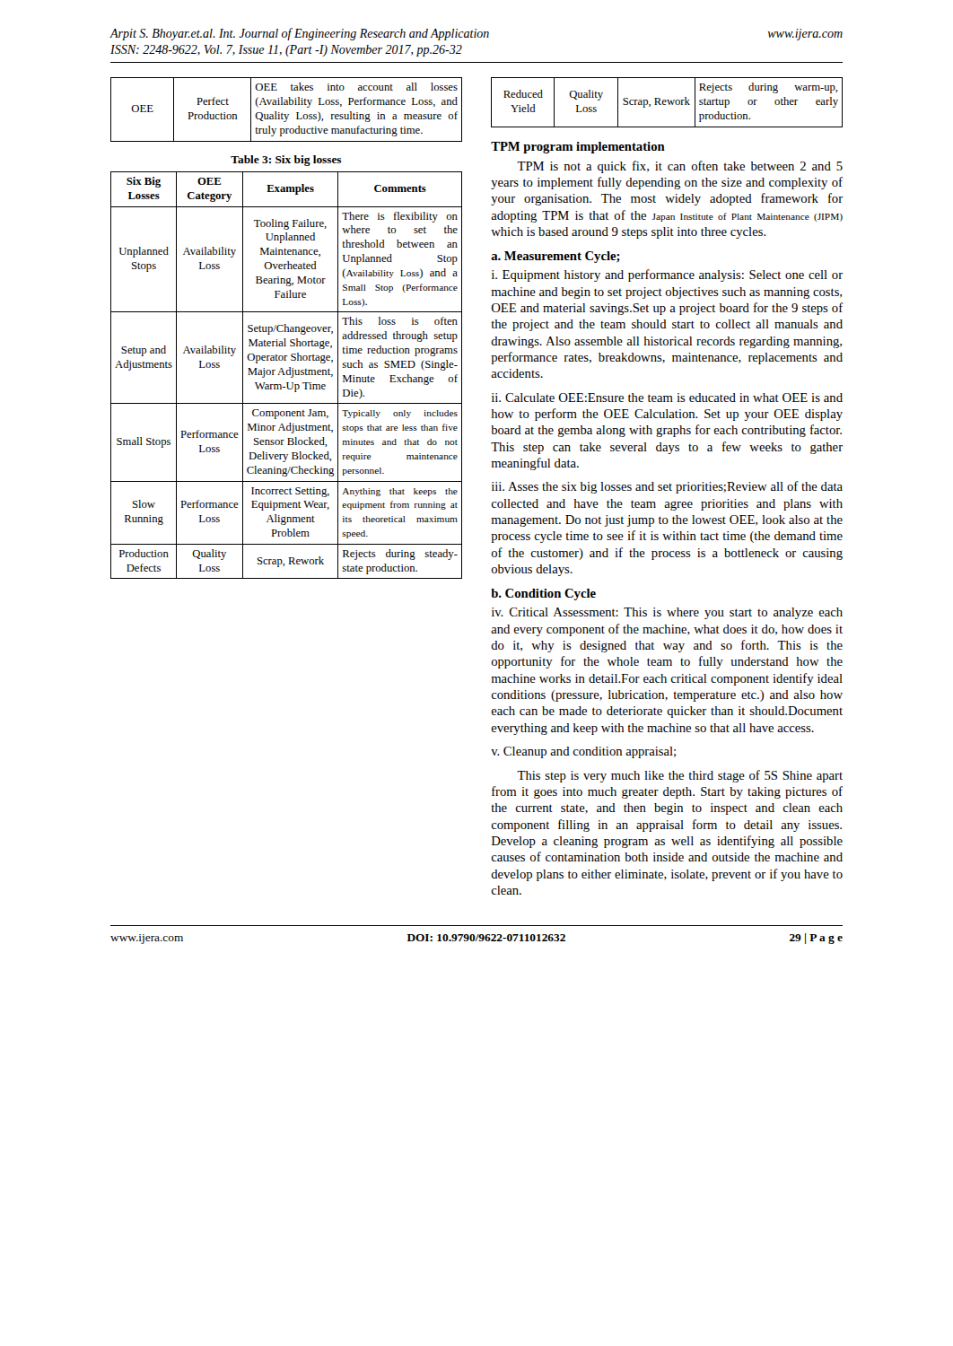Arpit S. Bhoyar.et.al. Int. Journal of Engineering Research and Application
ISSN: 2248-9622, Vol. 7, Issue 11, (Part -I) November 2017, pp.26-32
www.ijera.com
| OEE | Perfect Production | OEE takes into account all losses (Availability Loss, Performance Loss, and Quality Loss), resulting in a measure of truly productive manufacturing time. |
Table 3: Six big losses
| Six Big Losses | OEE Category | Examples | Comments |
| --- | --- | --- | --- |
| Unplanned Stops | Availability Loss | Tooling Failure, Unplanned Maintenance, Overheated Bearing, Motor Failure | There is flexibility on where to set the threshold between an Unplanned Stop ( Availability Loss ) and a Small Stop (Performance Loss) . |
| Setup and Adjustments | Availability Loss | Setup/Changeover, Material Shortage, Operator Shortage, Major Adjustment, Warm-Up Time | This loss is often addressed through setup time reduction programs such as SMED (Single-Minute Exchange of Die). |
| Small Stops | Performance Loss | Component Jam, Minor Adjustment, Sensor Blocked, Delivery Blocked, Cleaning/Checking | Typically only includes stops that are less than five minutes and that do not require maintenance personnel. |
| Slow Running | Performance Loss | Incorrect Setting, Equipment Wear, Alignment Problem | Anything that keeps the equipment from running at its theoretical maximum speed. |
| Production Defects | Quality Loss | Scrap, Rework | Rejects during steady-state production. |
| Reduced Yield | Quality Loss | Scrap, Rework | Rejects during warm-up, startup or other early production. |
TPM program implementation
TPM is not a quick fix, it can often take between 2 and 5 years to implement fully depending on the size and complexity of your organisation. The most widely adopted framework for adopting TPM is that of the Japan Institute of Plant Maintenance (JIPM) which is based around 9 steps split into three cycles.
a. Measurement Cycle;
i. Equipment history and performance analysis: Select one cell or machine and begin to set project objectives such as manning costs, OEE and material savings.Set up a project board for the 9 steps of the project and the team should start to collect all manuals and drawings. Also assemble all historical records regarding manning, performance rates, breakdowns, maintenance, replacements and accidents.
ii. Calculate OEE:Ensure the team is educated in what OEE is and how to perform the OEE Calculation. Set up your OEE display board at the gemba along with graphs for each contributing factor. This step can take several days to a few weeks to gather meaningful data.
iii. Asses the six big losses and set priorities;Review all of the data collected and have the team agree priorities and plans with management. Do not just jump to the lowest OEE, look also at the process cycle time to see if it is within tact time (the demand time of the customer) and if the process is a bottleneck or causing obvious delays.
b. Condition Cycle
iv. Critical Assessment: This is where you start to analyze each and every component of the machine, what does it do, how does it do it, why is designed that way and so forth. This is the opportunity for the whole team to fully understand how the machine works in detail.For each critical component identify ideal conditions (pressure, lubrication, temperature etc.) and also how each can be made to deteriorate quicker than it should.Document everything and keep with the machine so that all have access.
v. Cleanup and condition appraisal;
This step is very much like the third stage of 5S Shine apart from it goes into much greater depth. Start by taking pictures of the current state, and then begin to inspect and clean each component filling in an appraisal form to detail any issues. Develop a cleaning program as well as identifying all possible causes of contamination both inside and outside the machine and develop plans to either eliminate, isolate, prevent or if you have to clean.
www.ijera.com
DOI: 10.9790/9622-0711012632
29 | P a g e